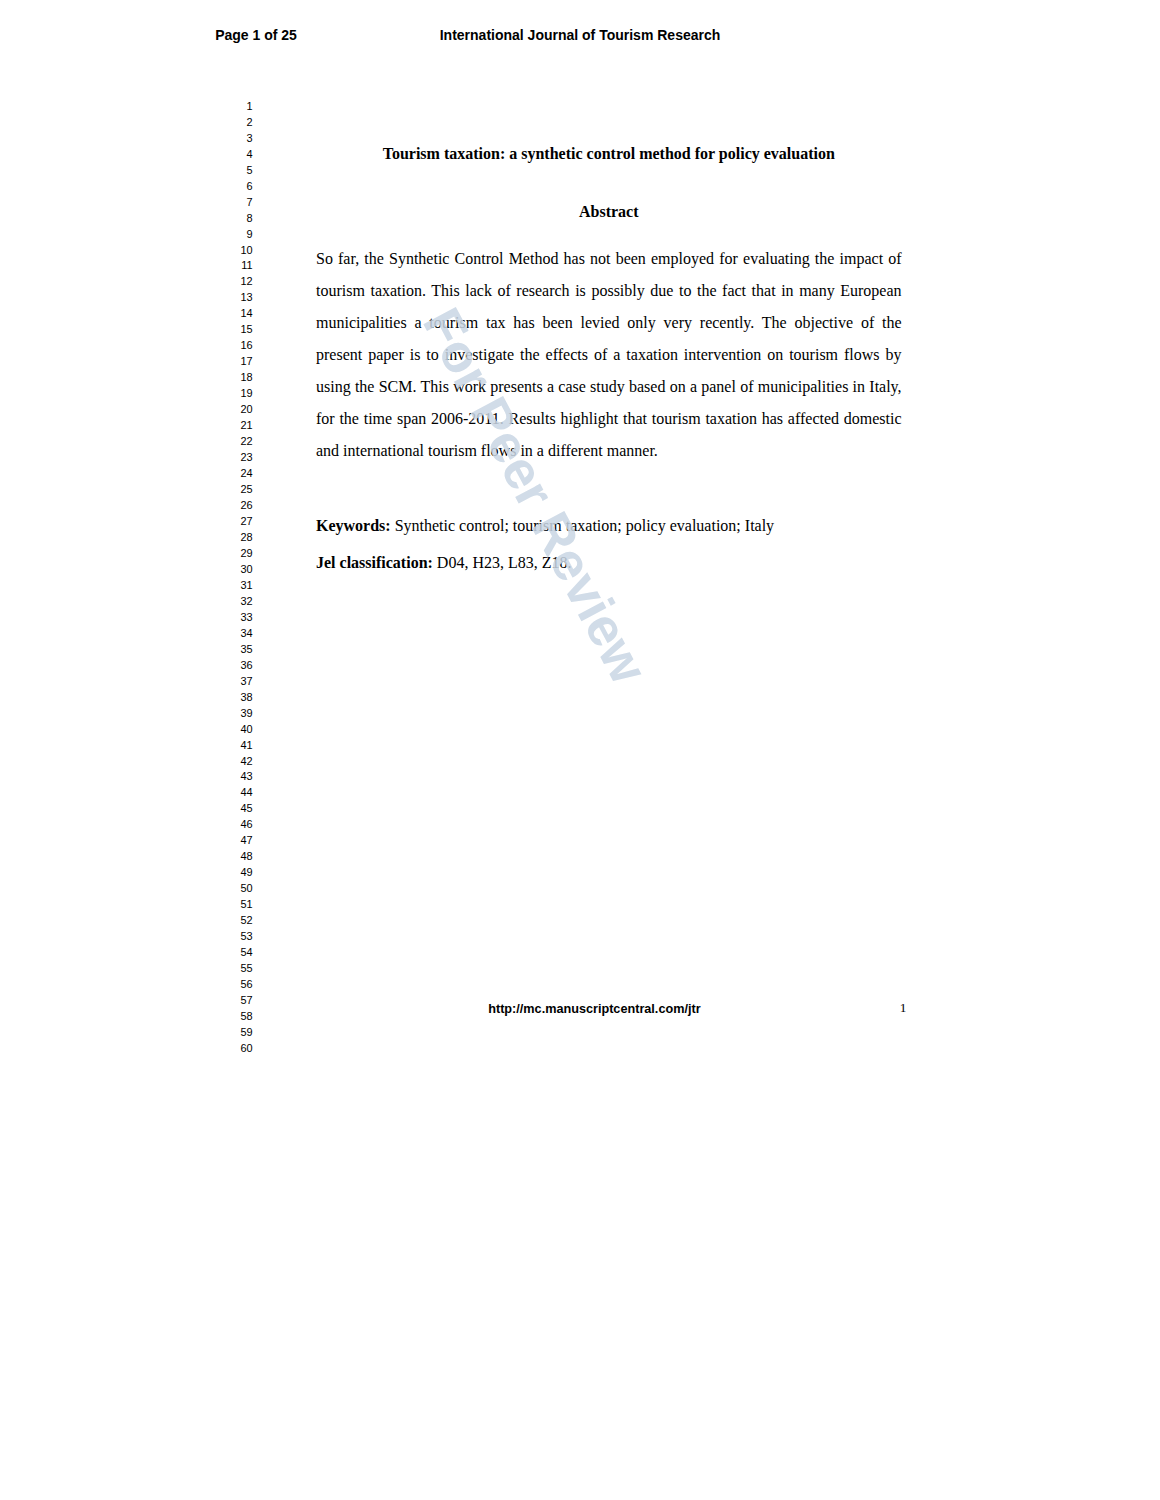Page 1 of 25
International Journal of Tourism Research
12345 678910 1112131415 1617181920 2122232425 2627282930 3132333435 3637383940 4142434445 4647484950 5152535455 5657585960
For Peer Review
Tourism taxation: a synthetic control method for policy evaluation
Abstract
So far, the Synthetic Control Method has not been employed for evaluating the impact of tourism taxation. This lack of research is possibly due to the fact that in many European municipalities a tourism tax has been levied only very recently. The objective of the present paper is to investigate the effects of a taxation intervention on tourism flows by using the SCM. This work presents a case study based on a panel of municipalities in Italy, for the time span 2006-2011. Results highlight that tourism taxation has affected domestic and international tourism flows in a different manner.
Keywords: Synthetic control; tourism taxation; policy evaluation; Italy
Jel classification: D04, H23, L83, Z18.
http://mc.manuscriptcentral.com/jtr
1